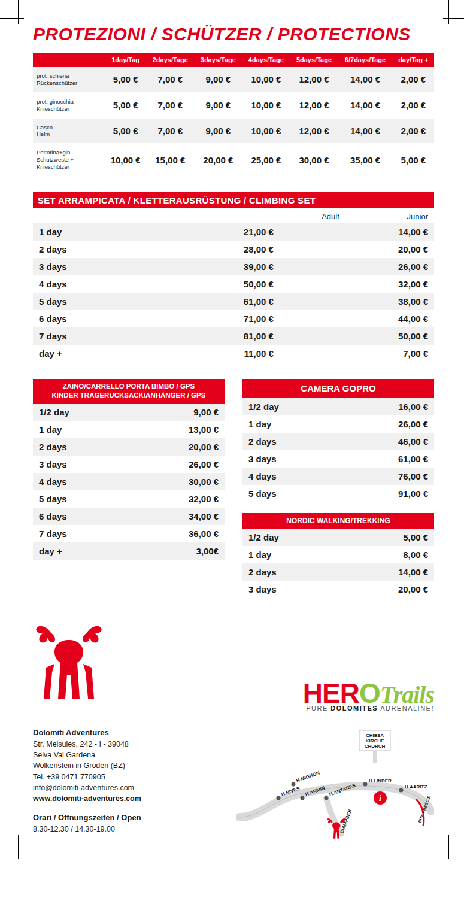Protezioni / Schützer / Protections
| | 1day/Tag | 2days/Tage | 3days/Tage | 4days/Tage | 5days/Tage | 6/7days/Tage | day/Tag + |
| --- | --- | --- | --- | --- | --- | --- | --- |
| prot. schiena Rückenschützer | 5,00 € | 7,00 € | 9,00 € | 10,00 € | 12,00 € | 14,00 € | 2,00 € |
| prot. ginocchia Knieschützer | 5,00 € | 7,00 € | 9,00 € | 10,00 € | 12,00 € | 14,00 € | 2,00 € |
| Casco Helm | 5,00 € | 7,00 € | 9,00 € | 10,00 € | 12,00 € | 14,00 € | 2,00 € |
| Pettorina+gin. Schutzweste + Knieschützer | 10,00 € | 15,00 € | 20,00 € | 25,00 € | 30,00 € | 35,00 € | 5,00 € |
SET ARRAMPICATA / KLETTERAUSRÜSTUNG / CLIMBING SET
| | Adult | Junior |
| --- | --- | --- |
| 1 day | 21,00 € | 14,00 € |
| 2 days | 28,00 € | 20,00 € |
| 3 days | 39,00 € | 26,00 € |
| 4 days | 50,00 € | 32,00 € |
| 5 days | 61,00 € | 38,00 € |
| 6 days | 71,00 € | 44,00 € |
| 7 days | 81,00 € | 50,00 € |
| day + | 11,00 € | 7,00 € |
ZAINO/CARRELLO PORTA BIMBO / GPS
KINDER TRAGERUCKSACK/ANHÄNGER / GPS
| 1/2 day | 9,00 € |
| 1 day | 13,00 € |
| 2 days | 20,00 € |
| 3 days | 26,00 € |
| 4 days | 30,00 € |
| 5 days | 32,00 € |
| 6 days | 34,00 € |
| 7 days | 36,00 € |
| day + | 3,00€ |
CAMERA GOPRO
| 1/2 day | 16,00 € |
| 1 day | 26,00 € |
| 2 days | 46,00 € |
| 3 days | 61,00 € |
| 4 days | 76,00 € |
| 5 days | 91,00 € |
NORDIC WALKING/TREKKING
| 1/2 day | 5,00 € |
| 1 day | 8,00 € |
| 2 days | 14,00 € |
| 3 days | 20,00 € |
HEROTrails
PURE DOLOMITES ADRENALINE!
Dolomiti Adventures
Str. Meisules, 242 - I - 39048
Selva Val Gardena
Wolkenstein in Gröden (BZ)
Tel. +39 0471 770905
info@dolomiti-adventures.com
www.dolomiti-adventures.com
Orari / Öffnungszeiten / Open
8.30-12.30 / 14.30-19.00
CHIESA KIRCHE CHURCH H.MIGNON H.NIVES H.ARMIN H.ANTARES H.LINDER H.AARITZ i CIAMPINOI PITA PRESCIE